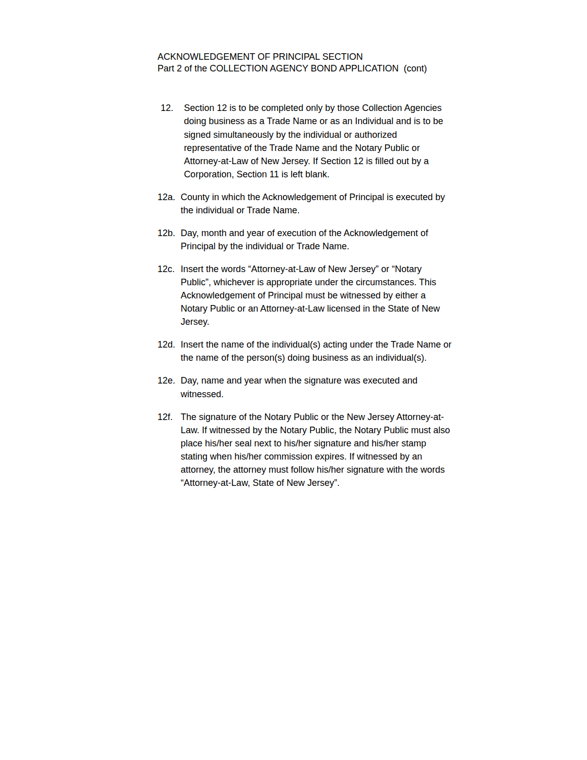ACKNOWLEDGEMENT OF PRINCIPAL SECTION
Part 2 of the COLLECTION AGENCY BOND APPLICATION (cont)
12. Section 12 is to be completed only by those Collection Agencies doing business as a Trade Name or as an Individual and is to be signed simultaneously by the individual or authorized representative of the Trade Name and the Notary Public or Attorney-at-Law of New Jersey. If Section 12 is filled out by a Corporation, Section 11 is left blank.
12a. County in which the Acknowledgement of Principal is executed by the individual or Trade Name.
12b. Day, month and year of execution of the Acknowledgement of Principal by the individual or Trade Name.
12c. Insert the words “Attorney-at-Law of New Jersey” or “Notary Public”, whichever is appropriate under the circumstances. This Acknowledgement of Principal must be witnessed by either a Notary Public or an Attorney-at-Law licensed in the State of New Jersey.
12d. Insert the name of the individual(s) acting under the Trade Name or the name of the person(s) doing business as an individual(s).
12e. Day, name and year when the signature was executed and witnessed.
12f. The signature of the Notary Public or the New Jersey Attorney-at-Law. If witnessed by the Notary Public, the Notary Public must also place his/her seal next to his/her signature and his/her stamp stating when his/her commission expires. If witnessed by an attorney, the attorney must follow his/her signature with the words “Attorney-at-Law, State of New Jersey”.